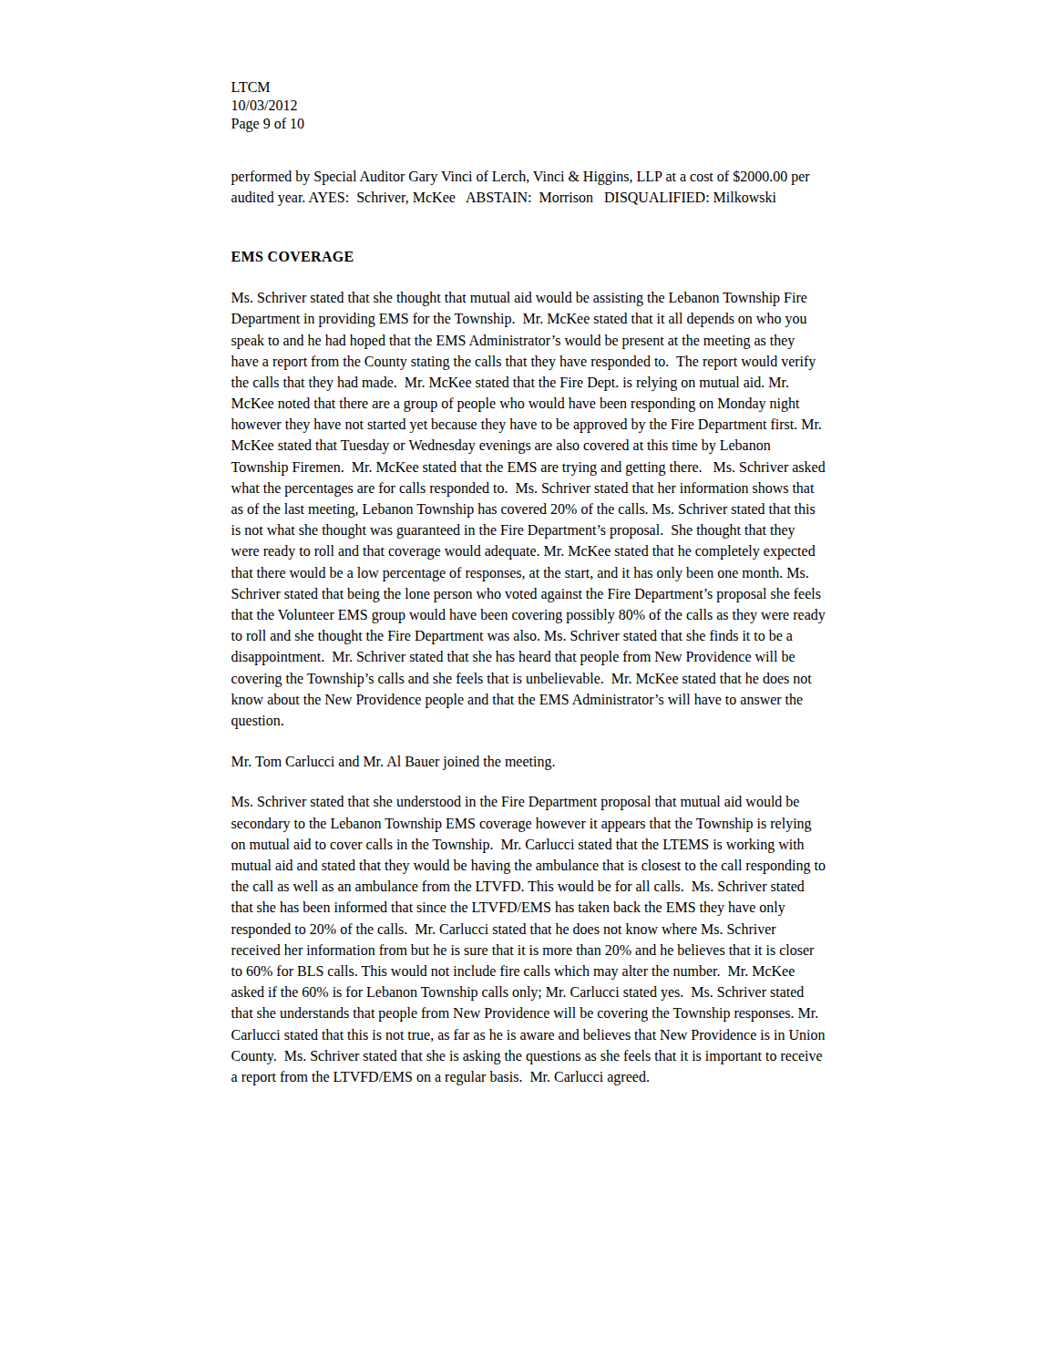LTCM
10/03/2012
Page 9 of 10
performed by Special Auditor Gary Vinci of Lerch, Vinci & Higgins, LLP at a cost of $2000.00 per audited year. AYES: Schriver, McKee ABSTAIN: Morrison DISQUALIFIED: Milkowski
EMS COVERAGE
Ms. Schriver stated that she thought that mutual aid would be assisting the Lebanon Township Fire Department in providing EMS for the Township. Mr. McKee stated that it all depends on who you speak to and he had hoped that the EMS Administrator’s would be present at the meeting as they have a report from the County stating the calls that they have responded to. The report would verify the calls that they had made. Mr. McKee stated that the Fire Dept. is relying on mutual aid. Mr. McKee noted that there are a group of people who would have been responding on Monday night however they have not started yet because they have to be approved by the Fire Department first. Mr. McKee stated that Tuesday or Wednesday evenings are also covered at this time by Lebanon Township Firemen. Mr. McKee stated that the EMS are trying and getting there. Ms. Schriver asked what the percentages are for calls responded to. Ms. Schriver stated that her information shows that as of the last meeting, Lebanon Township has covered 20% of the calls. Ms. Schriver stated that this is not what she thought was guaranteed in the Fire Department’s proposal. She thought that they were ready to roll and that coverage would adequate. Mr. McKee stated that he completely expected that there would be a low percentage of responses, at the start, and it has only been one month. Ms. Schriver stated that being the lone person who voted against the Fire Department’s proposal she feels that the Volunteer EMS group would have been covering possibly 80% of the calls as they were ready to roll and she thought the Fire Department was also. Ms. Schriver stated that she finds it to be a disappointment. Mr. Schriver stated that she has heard that people from New Providence will be covering the Township’s calls and she feels that is unbelievable. Mr. McKee stated that he does not know about the New Providence people and that the EMS Administrator’s will have to answer the question.
Mr. Tom Carlucci and Mr. Al Bauer joined the meeting.
Ms. Schriver stated that she understood in the Fire Department proposal that mutual aid would be secondary to the Lebanon Township EMS coverage however it appears that the Township is relying on mutual aid to cover calls in the Township. Mr. Carlucci stated that the LTEMS is working with mutual aid and stated that they would be having the ambulance that is closest to the call responding to the call as well as an ambulance from the LTVFD. This would be for all calls. Ms. Schriver stated that she has been informed that since the LTVFD/EMS has taken back the EMS they have only responded to 20% of the calls. Mr. Carlucci stated that he does not know where Ms. Schriver received her information from but he is sure that it is more than 20% and he believes that it is closer to 60% for BLS calls. This would not include fire calls which may alter the number. Mr. McKee asked if the 60% is for Lebanon Township calls only; Mr. Carlucci stated yes. Ms. Schriver stated that she understands that people from New Providence will be covering the Township responses. Mr. Carlucci stated that this is not true, as far as he is aware and believes that New Providence is in Union County. Ms. Schriver stated that she is asking the questions as she feels that it is important to receive a report from the LTVFD/EMS on a regular basis. Mr. Carlucci agreed.